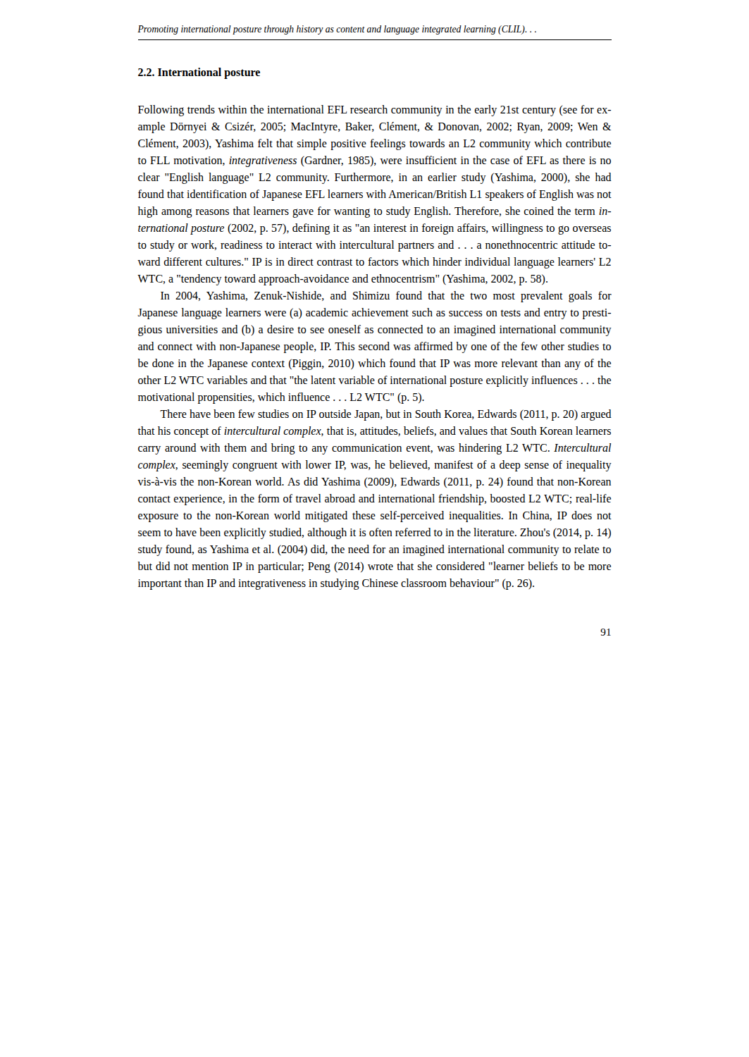Promoting international posture through history as content and language integrated learning (CLIL). . .
2.2. International posture
Following trends within the international EFL research community in the early 21st century (see for example Dörnyei & Csizér, 2005; MacIntyre, Baker, Clément, & Donovan, 2002; Ryan, 2009; Wen & Clément, 2003), Yashima felt that simple positive feelings towards an L2 community which contribute to FLL motivation, integrativeness (Gardner, 1985), were insufficient in the case of EFL as there is no clear "English language" L2 community. Furthermore, in an earlier study (Yashima, 2000), she had found that identification of Japanese EFL learners with American/British L1 speakers of English was not high among reasons that learners gave for wanting to study English. Therefore, she coined the term international posture (2002, p. 57), defining it as "an interest in foreign affairs, willingness to go overseas to study or work, readiness to interact with intercultural partners and . . . a nonethnocentric attitude toward different cultures." IP is in direct contrast to factors which hinder individual language learners' L2 WTC, a "tendency toward approach-avoidance and ethnocentrism" (Yashima, 2002, p. 58).
In 2004, Yashima, Zenuk-Nishide, and Shimizu found that the two most prevalent goals for Japanese language learners were (a) academic achievement such as success on tests and entry to prestigious universities and (b) a desire to see oneself as connected to an imagined international community and connect with non-Japanese people, IP. This second was affirmed by one of the few other studies to be done in the Japanese context (Piggin, 2010) which found that IP was more relevant than any of the other L2 WTC variables and that "the latent variable of international posture explicitly influences . . . the motivational propensities, which influence . . . L2 WTC" (p. 5).
There have been few studies on IP outside Japan, but in South Korea, Edwards (2011, p. 20) argued that his concept of intercultural complex, that is, attitudes, beliefs, and values that South Korean learners carry around with them and bring to any communication event, was hindering L2 WTC. Intercultural complex, seemingly congruent with lower IP, was, he believed, manifest of a deep sense of inequality vis-à-vis the non-Korean world. As did Yashima (2009), Edwards (2011, p. 24) found that non-Korean contact experience, in the form of travel abroad and international friendship, boosted L2 WTC; real-life exposure to the non-Korean world mitigated these self-perceived inequalities. In China, IP does not seem to have been explicitly studied, although it is often referred to in the literature. Zhou's (2014, p. 14) study found, as Yashima et al. (2004) did, the need for an imagined international community to relate to but did not mention IP in particular; Peng (2014) wrote that she considered "learner beliefs to be more important than IP and integrativeness in studying Chinese classroom behaviour" (p. 26).
91